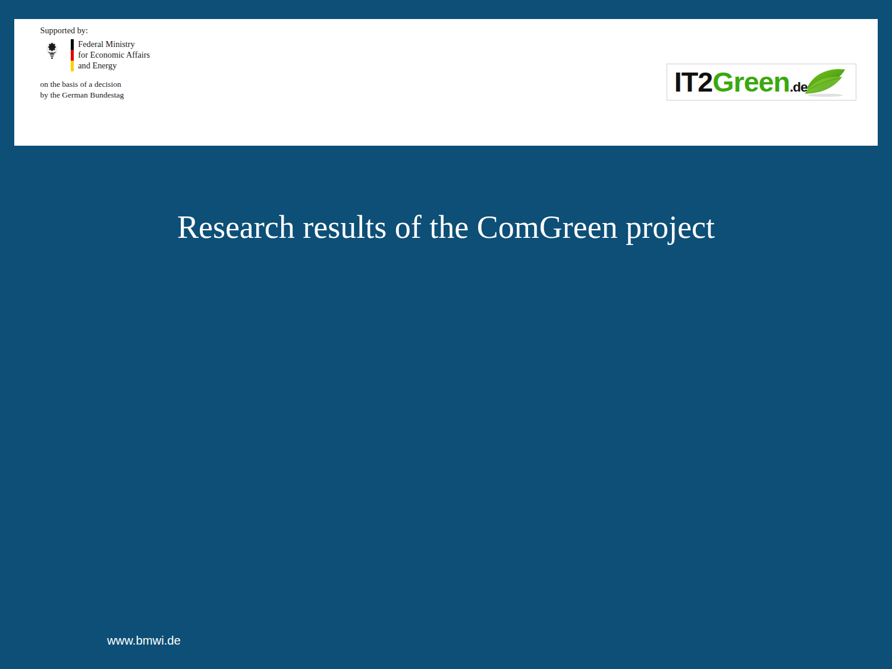Supported by:
Federal Ministry
for Economic Affairs
and Energy
on the basis of a decision
by the German Bundestag
IT2 Green.de
Research results of the ComGreen project
www.bmwi.de